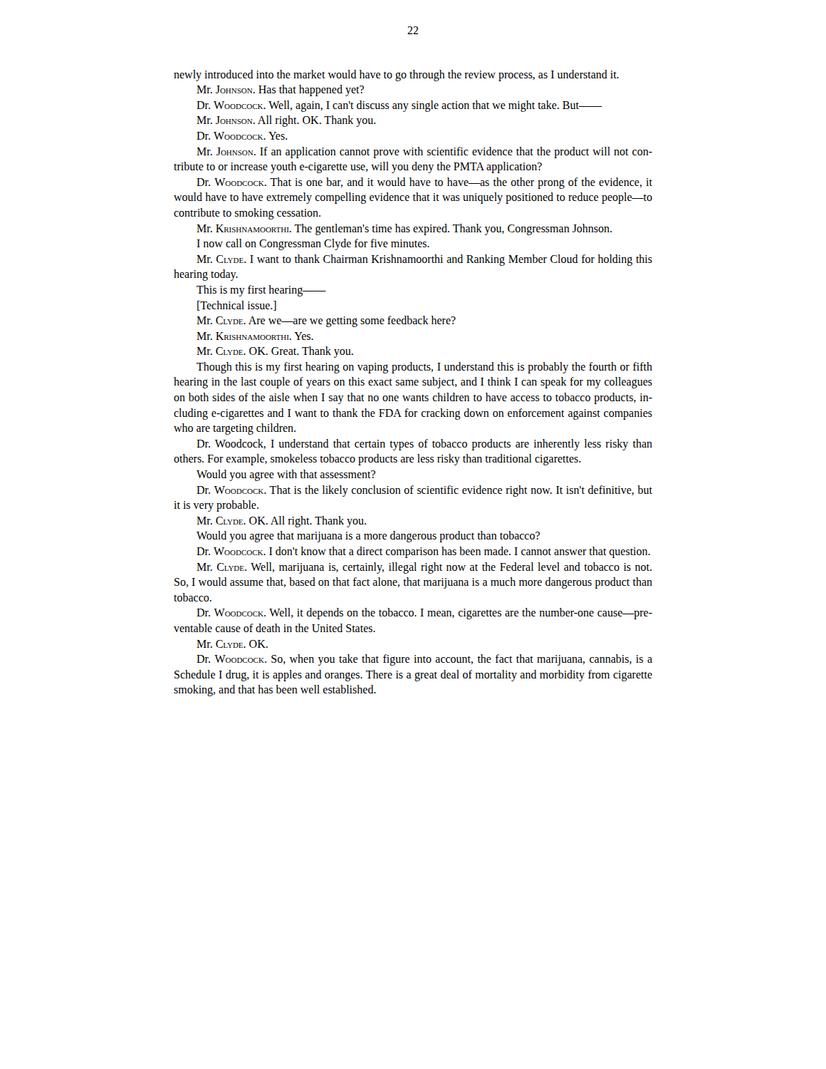22
newly introduced into the market would have to go through the review process, as I understand it.
Mr. Johnson. Has that happened yet?
Dr. Woodcock. Well, again, I can't discuss any single action that we might take. But——
Mr. Johnson. All right. OK. Thank you.
Dr. Woodcock. Yes.
Mr. Johnson. If an application cannot prove with scientific evidence that the product will not contribute to or increase youth e-cigarette use, will you deny the PMTA application?
Dr. Woodcock. That is one bar, and it would have to have—as the other prong of the evidence, it would have to have extremely compelling evidence that it was uniquely positioned to reduce people—to contribute to smoking cessation.
Mr. Krishnamoorthi. The gentleman's time has expired. Thank you, Congressman Johnson.
I now call on Congressman Clyde for five minutes.
Mr. Clyde. I want to thank Chairman Krishnamoorthi and Ranking Member Cloud for holding this hearing today.
This is my first hearing——
[Technical issue.]
Mr. Clyde. Are we—are we getting some feedback here?
Mr. Krishnamoorthi. Yes.
Mr. Clyde. OK. Great. Thank you.
Though this is my first hearing on vaping products, I understand this is probably the fourth or fifth hearing in the last couple of years on this exact same subject, and I think I can speak for my colleagues on both sides of the aisle when I say that no one wants children to have access to tobacco products, including e-cigarettes and I want to thank the FDA for cracking down on enforcement against companies who are targeting children.
Dr. Woodcock, I understand that certain types of tobacco products are inherently less risky than others. For example, smokeless tobacco products are less risky than traditional cigarettes.
Would you agree with that assessment?
Dr. Woodcock. That is the likely conclusion of scientific evidence right now. It isn't definitive, but it is very probable.
Mr. Clyde. OK. All right. Thank you.
Would you agree that marijuana is a more dangerous product than tobacco?
Dr. Woodcock. I don't know that a direct comparison has been made. I cannot answer that question.
Mr. Clyde. Well, marijuana is, certainly, illegal right now at the Federal level and tobacco is not. So, I would assume that, based on that fact alone, that marijuana is a much more dangerous product than tobacco.
Dr. Woodcock. Well, it depends on the tobacco. I mean, cigarettes are the number-one cause—preventable cause of death in the United States.
Mr. Clyde. OK.
Dr. Woodcock. So, when you take that figure into account, the fact that marijuana, cannabis, is a Schedule I drug, it is apples and oranges. There is a great deal of mortality and morbidity from cigarette smoking, and that has been well established.